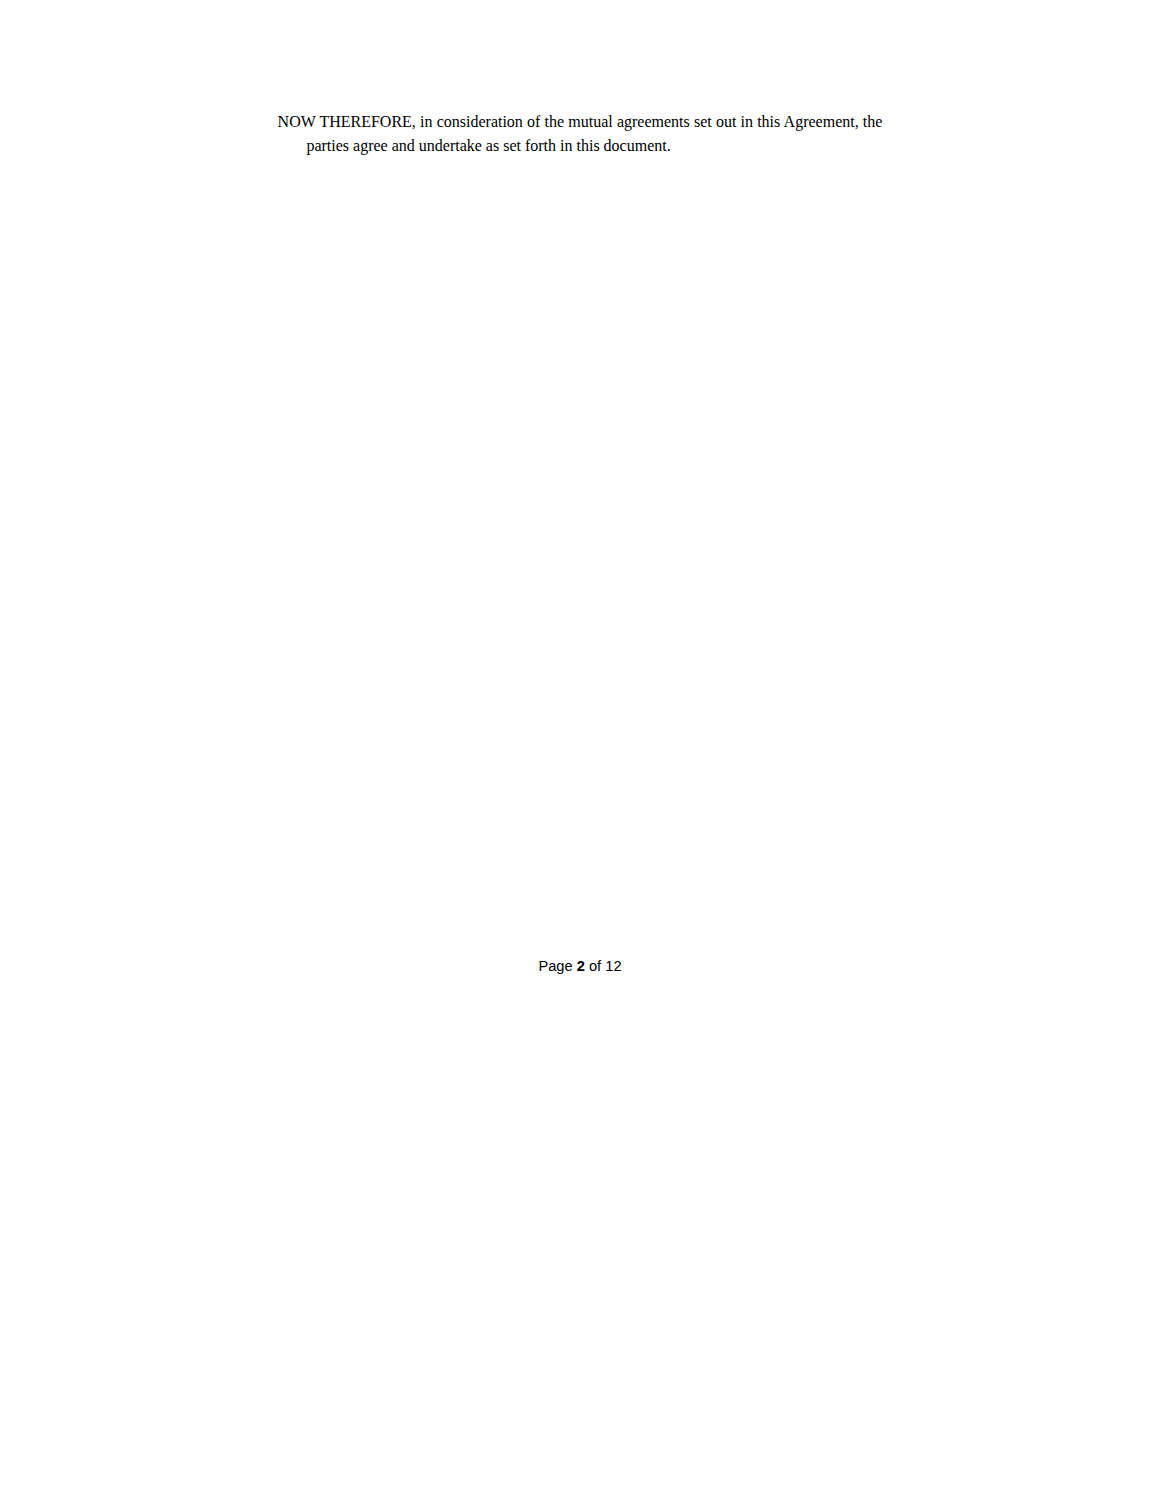NOW THEREFORE, in consideration of the mutual agreements set out in this Agreement, the parties agree and undertake as set forth in this document.
Page 2 of 12